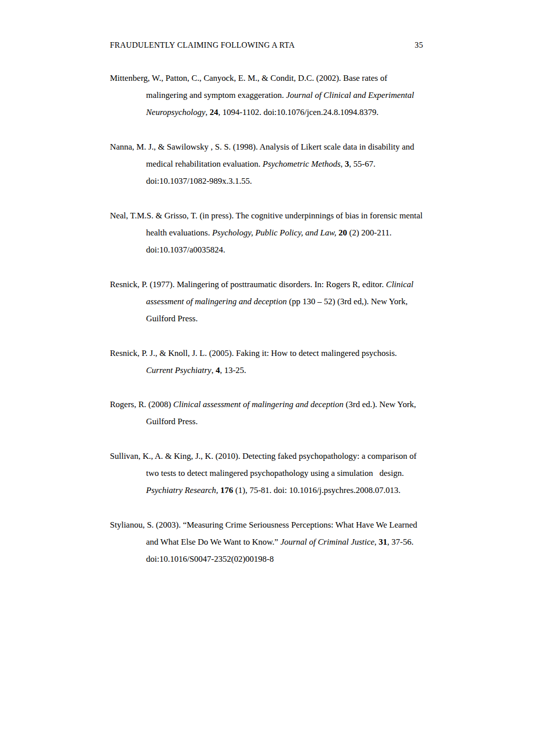Fraudulently claiming following a RTA 35
Mittenberg, W., Patton, C., Canyock, E. M., & Condit, D.C. (2002). Base rates of malingering and symptom exaggeration. Journal of Clinical and Experimental Neuropsychology, 24, 1094-1102. doi:10.1076/jcen.24.8.1094.8379.
Nanna, M. J., & Sawilowsky , S. S. (1998). Analysis of Likert scale data in disability and medical rehabilitation evaluation. Psychometric Methods, 3, 55-67. doi:10.1037/1082-989x.3.1.55.
Neal, T.M.S. & Grisso, T. (in press). The cognitive underpinnings of bias in forensic mental health evaluations. Psychology, Public Policy, and Law, 20 (2) 200-211. doi:10.1037/a0035824.
Resnick, P. (1977). Malingering of posttraumatic disorders. In: Rogers R, editor. Clinical assessment of malingering and deception (pp 130 – 52) (3rd ed,). New York, Guilford Press.
Resnick, P. J., & Knoll, J. L. (2005). Faking it: How to detect malingered psychosis. Current Psychiatry, 4, 13-25.
Rogers, R. (2008) Clinical assessment of malingering and deception (3rd ed.). New York, Guilford Press.
Sullivan, K., A. & King, J., K. (2010). Detecting faked psychopathology: a comparison of two tests to detect malingered psychopathology using a simulation design. Psychiatry Research, 176 (1), 75-81. doi: 10.1016/j.psychres.2008.07.013.
Stylianou, S. (2003). “Measuring Crime Seriousness Perceptions: What Have We Learned and What Else Do We Want to Know.” Journal of Criminal Justice, 31, 37-56. doi:10.1016/S0047-2352(02)00198-8